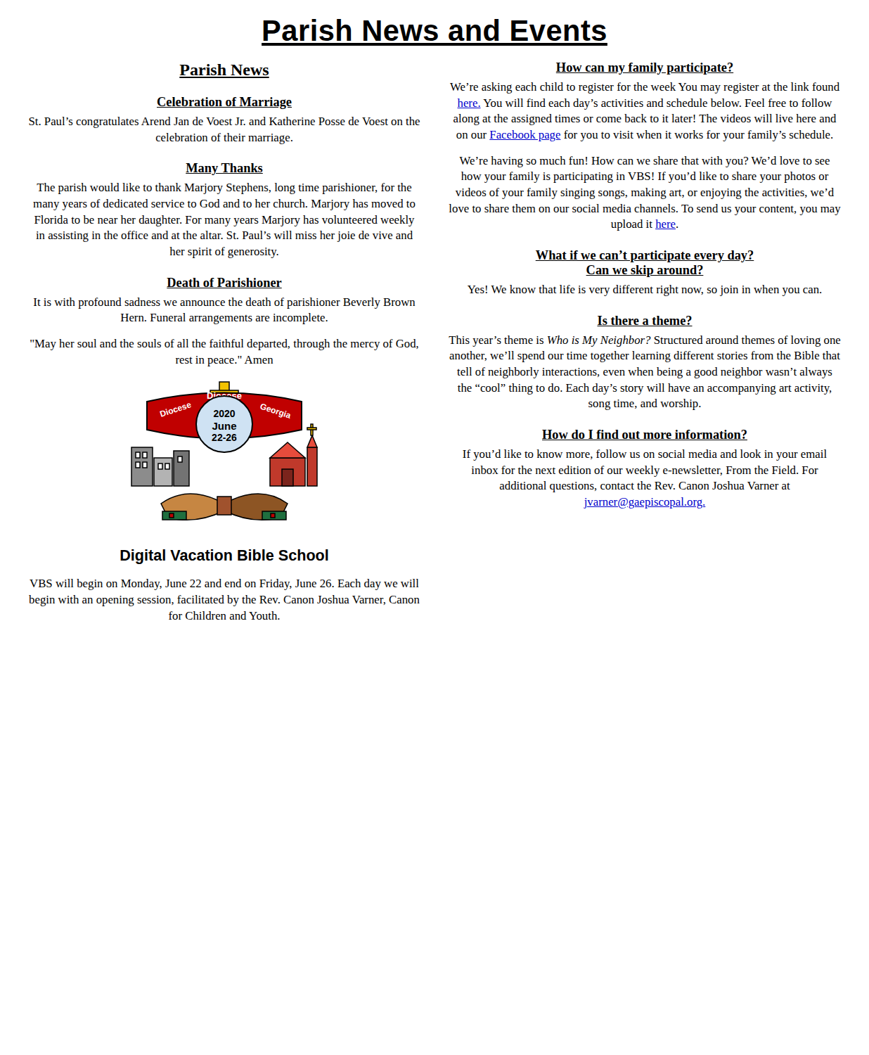Parish News and Events
Parish News
Celebration of Marriage
St. Paul’s congratulates Arend Jan de Voest Jr. and Katherine Posse de Voest on the celebration of their marriage.
Many Thanks
The parish would like to thank Marjory Stephens, long time parishioner, for the many years of dedicated service to God and to her church. Marjory has moved to Florida to be near her daughter. For many years Marjory has volunteered weekly in assisting in the office and at the altar. St. Paul’s will miss her joie de vive and her spirit of generosity.
Death of Parishioner
It is with profound sadness we announce the death of parishioner Beverly Brown Hern. Funeral arrangements are incomplete.
"May her soul and the souls of all the faithful departed, through the mercy of God, rest in peace." Amen
Diocese Diocese Georgia 2020 June 22-26
Digital Vacation Bible School
VBS will begin on Monday, June 22 and end on Friday, June 26. Each day we will begin with an opening session, facilitated by the Rev. Canon Joshua Varner, Canon for Children and Youth.
How can my family participate?
We’re asking each child to register for the week You may register at the link found here. You will find each day’s activities and schedule below. Feel free to follow along at the assigned times or come back to it later! The videos will live here and on our Facebook page for you to visit when it works for your family’s schedule.
We’re having so much fun! How can we share that with you? We’d love to see how your family is participating in VBS! If you’d like to share your photos or videos of your family singing songs, making art, or enjoying the activities, we’d love to share them on our social media channels. To send us your content, you may upload it here.
What if we can’t participate every day?
Can we skip around?
Yes! We know that life is very different right now, so join in when you can.
Is there a theme?
This year’s theme is Who is My Neighbor? Structured around themes of loving one another, we’ll spend our time together learning different stories from the Bible that tell of neighborly interactions, even when being a good neighbor wasn’t always the “cool” thing to do. Each day’s story will have an accompanying art activity, song time, and worship.
How do I find out more information?
If you’d like to know more, follow us on social media and look in your email inbox for the next edition of our weekly e-newsletter, From the Field. For additional questions, contact the Rev. Canon Joshua Varner at jvarner@gaepiscopal.org.